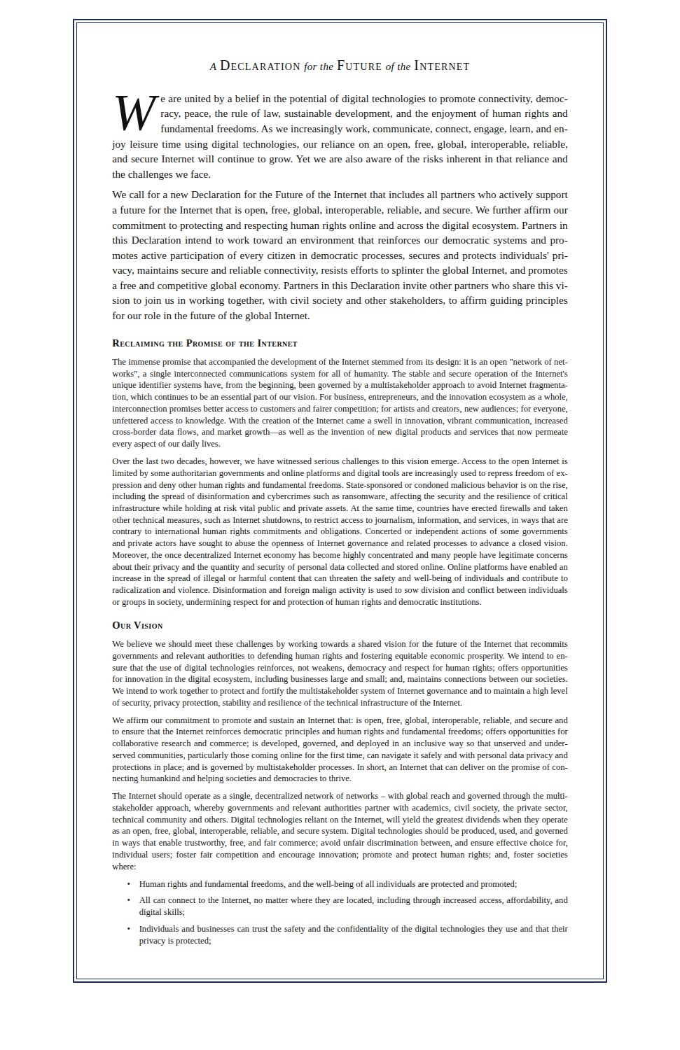A Declaration for the Future of the Internet
We are united by a belief in the potential of digital technologies to promote connectivity, democracy, peace, the rule of law, sustainable development, and the enjoyment of human rights and fundamental freedoms. As we increasingly work, communicate, connect, engage, learn, and enjoy leisure time using digital technologies, our reliance on an open, free, global, interoperable, reliable, and secure Internet will continue to grow. Yet we are also aware of the risks inherent in that reliance and the challenges we face.
We call for a new Declaration for the Future of the Internet that includes all partners who actively support a future for the Internet that is open, free, global, interoperable, reliable, and secure. We further affirm our commitment to protecting and respecting human rights online and across the digital ecosystem. Partners in this Declaration intend to work toward an environment that reinforces our democratic systems and promotes active participation of every citizen in democratic processes, secures and protects individuals' privacy, maintains secure and reliable connectivity, resists efforts to splinter the global Internet, and promotes a free and competitive global economy. Partners in this Declaration invite other partners who share this vision to join us in working together, with civil society and other stakeholders, to affirm guiding principles for our role in the future of the global Internet.
Reclaiming the Promise of the Internet
The immense promise that accompanied the development of the Internet stemmed from its design: it is an open "network of networks", a single interconnected communications system for all of humanity. The stable and secure operation of the Internet's unique identifier systems have, from the beginning, been governed by a multistakeholder approach to avoid Internet fragmentation, which continues to be an essential part of our vision. For business, entrepreneurs, and the innovation ecosystem as a whole, interconnection promises better access to customers and fairer competition; for artists and creators, new audiences; for everyone, unfettered access to knowledge. With the creation of the Internet came a swell in innovation, vibrant communication, increased cross-border data flows, and market growth—as well as the invention of new digital products and services that now permeate every aspect of our daily lives.
Over the last two decades, however, we have witnessed serious challenges to this vision emerge. Access to the open Internet is limited by some authoritarian governments and online platforms and digital tools are increasingly used to repress freedom of expression and deny other human rights and fundamental freedoms. State-sponsored or condoned malicious behavior is on the rise, including the spread of disinformation and cybercrimes such as ransomware, affecting the security and the resilience of critical infrastructure while holding at risk vital public and private assets. At the same time, countries have erected firewalls and taken other technical measures, such as Internet shutdowns, to restrict access to journalism, information, and services, in ways that are contrary to international human rights commitments and obligations. Concerted or independent actions of some governments and private actors have sought to abuse the openness of Internet governance and related processes to advance a closed vision. Moreover, the once decentralized Internet economy has become highly concentrated and many people have legitimate concerns about their privacy and the quantity and security of personal data collected and stored online. Online platforms have enabled an increase in the spread of illegal or harmful content that can threaten the safety and well-being of individuals and contribute to radicalization and violence. Disinformation and foreign malign activity is used to sow division and conflict between individuals or groups in society, undermining respect for and protection of human rights and democratic institutions.
Our Vision
We believe we should meet these challenges by working towards a shared vision for the future of the Internet that recommits governments and relevant authorities to defending human rights and fostering equitable economic prosperity. We intend to ensure that the use of digital technologies reinforces, not weakens, democracy and respect for human rights; offers opportunities for innovation in the digital ecosystem, including businesses large and small; and, maintains connections between our societies. We intend to work together to protect and fortify the multistakeholder system of Internet governance and to maintain a high level of security, privacy protection, stability and resilience of the technical infrastructure of the Internet.
We affirm our commitment to promote and sustain an Internet that: is open, free, global, interoperable, reliable, and secure and to ensure that the Internet reinforces democratic principles and human rights and fundamental freedoms; offers opportunities for collaborative research and commerce; is developed, governed, and deployed in an inclusive way so that unserved and underserved communities, particularly those coming online for the first time, can navigate it safely and with personal data privacy and protections in place; and is governed by multistakeholder processes. In short, an Internet that can deliver on the promise of connecting humankind and helping societies and democracies to thrive.
The Internet should operate as a single, decentralized network of networks – with global reach and governed through the multistakeholder approach, whereby governments and relevant authorities partner with academics, civil society, the private sector, technical community and others. Digital technologies reliant on the Internet, will yield the greatest dividends when they operate as an open, free, global, interoperable, reliable, and secure system. Digital technologies should be produced, used, and governed in ways that enable trustworthy, free, and fair commerce; avoid unfair discrimination between, and ensure effective choice for, individual users; foster fair competition and encourage innovation; promote and protect human rights; and, foster societies where:
Human rights and fundamental freedoms, and the well-being of all individuals are protected and promoted;
All can connect to the Internet, no matter where they are located, including through increased access, affordability, and digital skills;
Individuals and businesses can trust the safety and the confidentiality of the digital technologies they use and that their privacy is protected;